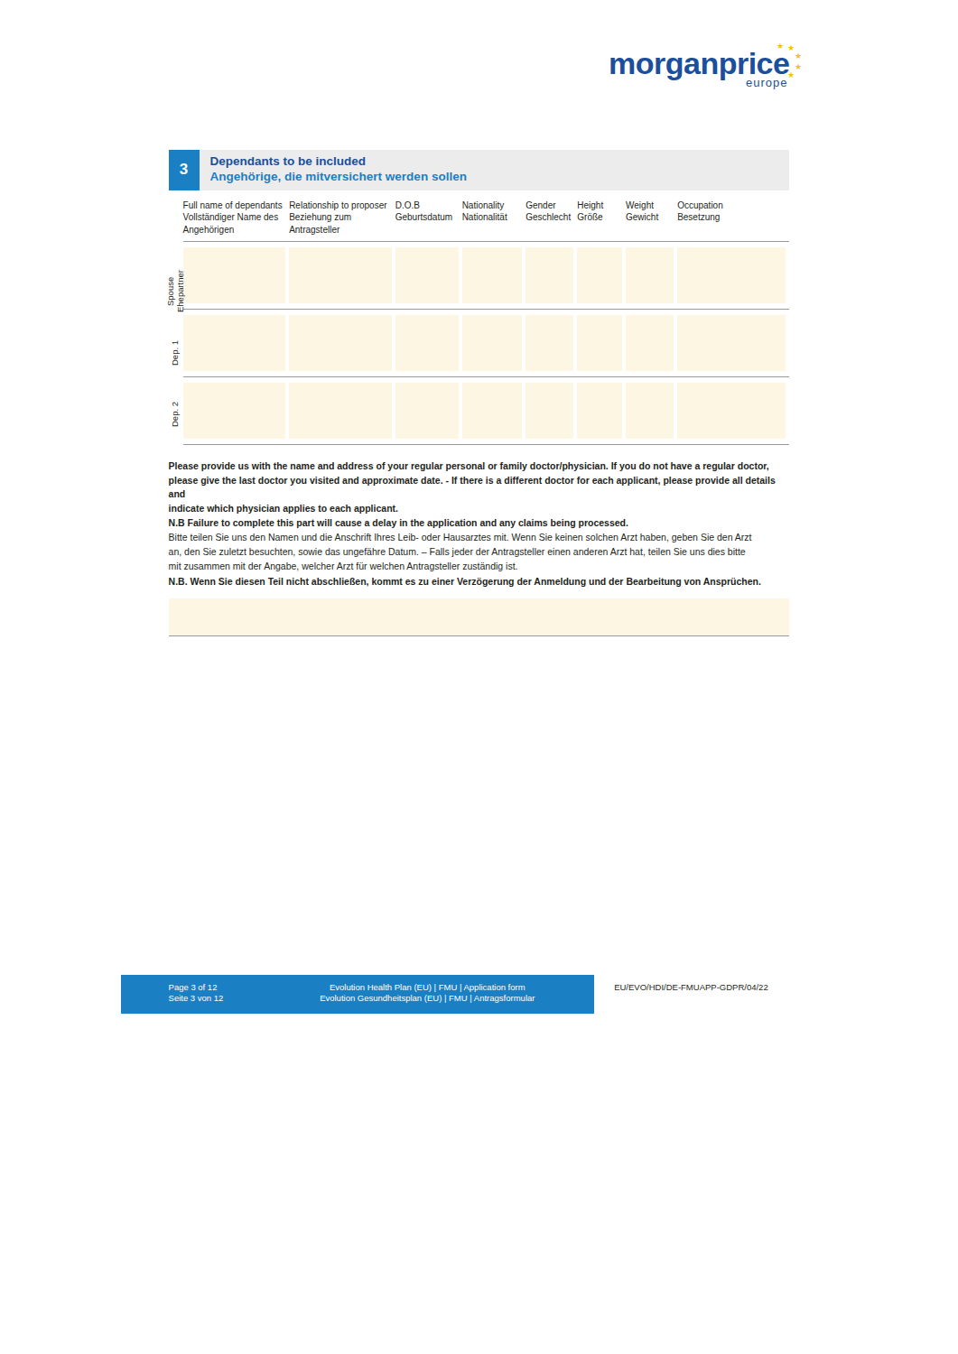★★★★★
morganprice
europe
3
Dependants to be included
Angehörige, die mitversichert werden sollen
Spouse
Ehepartner
Dep. 1
Dep. 2
| Full name of dependants Vollständiger Name des Angehörigen | Relationship to proposer Beziehung zum Antragsteller | D.O.B Geburtsdatum | Nationality Nationalität | Gender Geschlecht | Height Größe | Weight Gewicht | Occupation Besetzung |
| --- | --- | --- | --- | --- | --- | --- | --- |
Please provide us with the name and address of your regular personal or family doctor/physician. If you do not have a regular doctor,
please give the last doctor you visited and approximate date. - If there is a different doctor for each applicant, please provide all details and
indicate which physician applies to each applicant.
N.B Failure to complete this part will cause a delay in the application and any claims being processed.
Bitte teilen Sie uns den Namen und die Anschrift Ihres Leib- oder Hausarztes mit. Wenn Sie keinen solchen Arzt haben, geben Sie den Arzt
an, den Sie zuletzt besuchten, sowie das ungefähre Datum. – Falls jeder der Antragsteller einen anderen Arzt hat, teilen Sie uns dies bitte
mit zusammen mit der Angabe, welcher Arzt für welchen Antragsteller zuständig ist.
N.B. Wenn Sie diesen Teil nicht abschließen, kommt es zu einer Verzögerung der Anmeldung und der Bearbeitung von Ansprüchen.
Page 3 of 12
Seite 3 von 12
Evolution Health Plan (EU) | FMU | Application form
Evolution Gesundheitsplan (EU) | FMU | Antragsformular
EU/EVO/HDI/DE-FMUAPP-GDPR/04/22